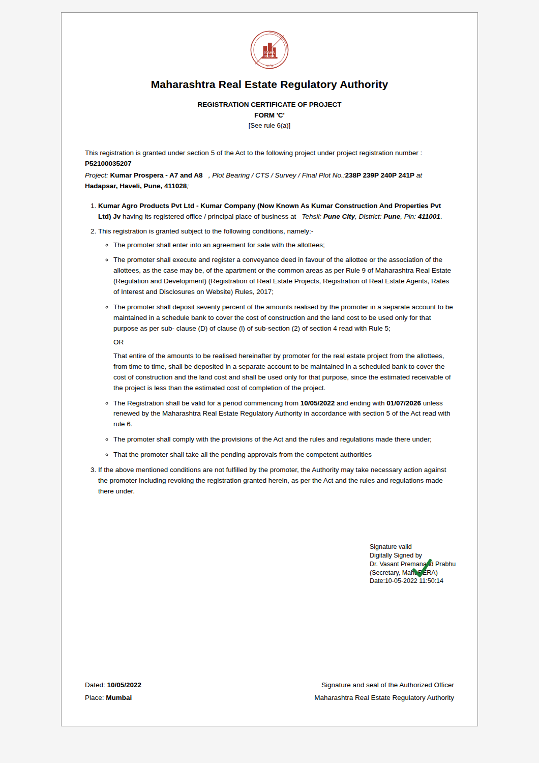MAHARERA महा-रेरा
Maharashtra Real Estate Regulatory Authority
REGISTRATION CERTIFICATE OF PROJECT
FORM 'C'
[See rule 6(a)]
This registration is granted under section 5 of the Act to the following project under project registration number : P52100035207
Project: Kumar Prospera - A7 and A8 , Plot Bearing / CTS / Survey / Final Plot No.:238P 239P 240P 241P at Hadapsar, Haveli, Pune, 411028;
Kumar Agro Products Pvt Ltd - Kumar Company (Now Known As Kumar Construction And Properties Pvt Ltd) Jv having its registered office / principal place of business at Tehsil: Pune City, District: Pune, Pin: 411001.
This registration is granted subject to the following conditions, namely:-
The promoter shall enter into an agreement for sale with the allottees;
The promoter shall execute and register a conveyance deed in favour of the allottee or the association of the allottees, as the case may be, of the apartment or the common areas as per Rule 9 of Maharashtra Real Estate (Regulation and Development) (Registration of Real Estate Projects, Registration of Real Estate Agents, Rates of Interest and Disclosures on Website) Rules, 2017;
The promoter shall deposit seventy percent of the amounts realised by the promoter in a separate account to be maintained in a schedule bank to cover the cost of construction and the land cost to be used only for that purpose as per sub- clause (D) of clause (l) of sub-section (2) of section 4 read with Rule 5;
OR
That entire of the amounts to be realised hereinafter by promoter for the real estate project from the allottees, from time to time, shall be deposited in a separate account to be maintained in a scheduled bank to cover the cost of construction and the land cost and shall be used only for that purpose, since the estimated receivable of the project is less than the estimated cost of completion of the project.
The Registration shall be valid for a period commencing from 10/05/2022 and ending with 01/07/2026 unless renewed by the Maharashtra Real Estate Regulatory Authority in accordance with section 5 of the Act read with rule 6.
The promoter shall comply with the provisions of the Act and the rules and regulations made there under;
That the promoter shall take all the pending approvals from the competent authorities
If the above mentioned conditions are not fulfilled by the promoter, the Authority may take necessary action against the promoter including revoking the registration granted herein, as per the Act and the rules and regulations made there under.
Signature valid
Digitally Signed by
Dr. Vasant Premanand Prabhu
(Secretary, MahaRERA)
Date:10-05-2022 11:50:14
Dated: 10/05/2022
Place: Mumbai
Signature and seal of the Authorized Officer
Maharashtra Real Estate Regulatory Authority